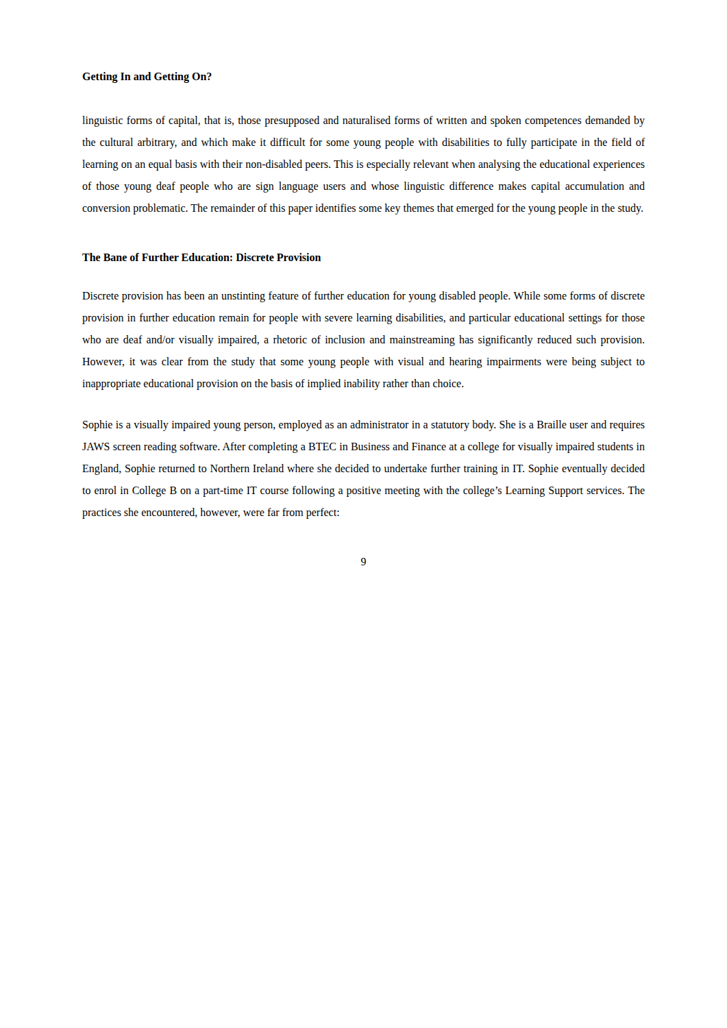Getting In and Getting On?
linguistic forms of capital, that is, those presupposed and naturalised forms of written and spoken competences demanded by the cultural arbitrary, and which make it difficult for some young people with disabilities to fully participate in the field of learning on an equal basis with their non-disabled peers. This is especially relevant when analysing the educational experiences of those young deaf people who are sign language users and whose linguistic difference makes capital accumulation and conversion problematic. The remainder of this paper identifies some key themes that emerged for the young people in the study.
The Bane of Further Education: Discrete Provision
Discrete provision has been an unstinting feature of further education for young disabled people. While some forms of discrete provision in further education remain for people with severe learning disabilities, and particular educational settings for those who are deaf and/or visually impaired, a rhetoric of inclusion and mainstreaming has significantly reduced such provision. However, it was clear from the study that some young people with visual and hearing impairments were being subject to inappropriate educational provision on the basis of implied inability rather than choice.
Sophie is a visually impaired young person, employed as an administrator in a statutory body. She is a Braille user and requires JAWS screen reading software. After completing a BTEC in Business and Finance at a college for visually impaired students in England, Sophie returned to Northern Ireland where she decided to undertake further training in IT. Sophie eventually decided to enrol in College B on a part-time IT course following a positive meeting with the college’s Learning Support services. The practices she encountered, however, were far from perfect:
9